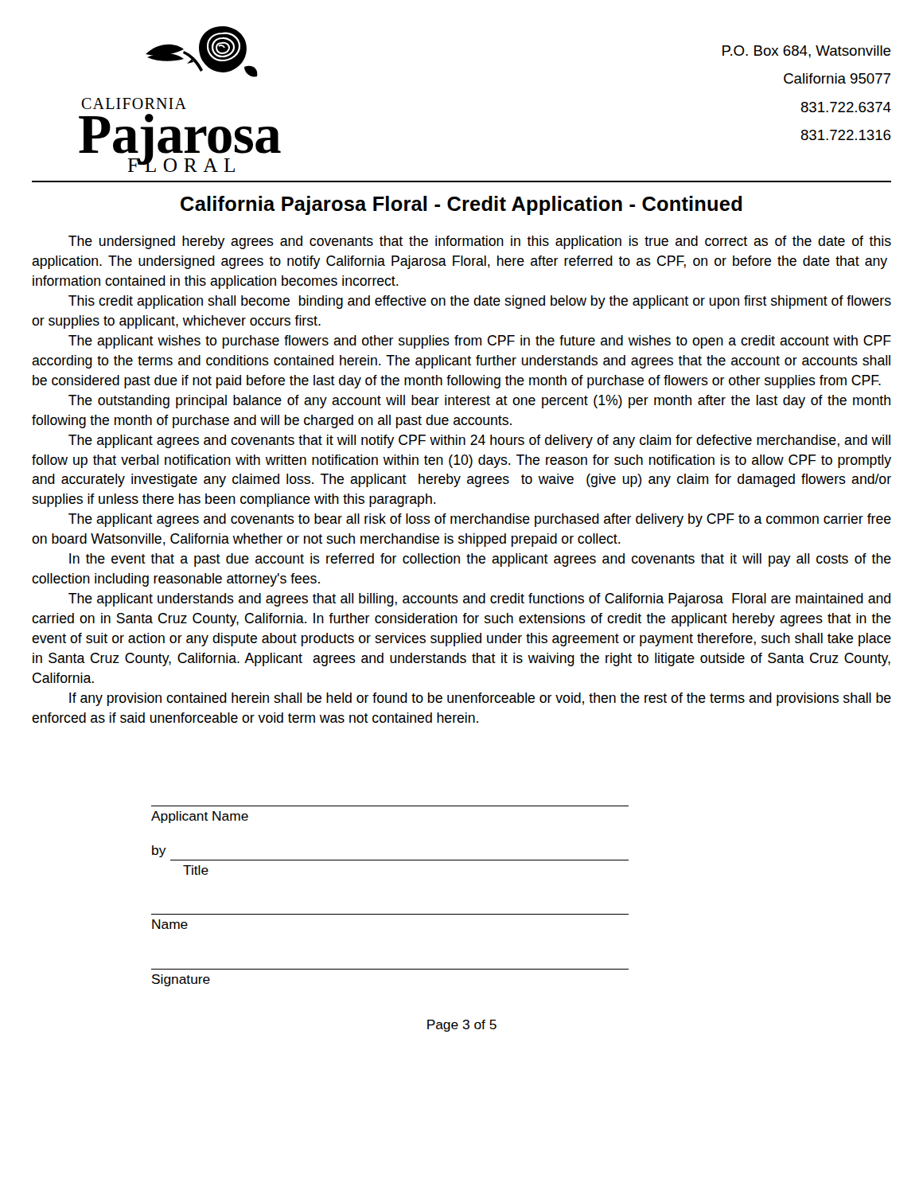CALIFORNIA
Pajarosa
FLORAL
P.O. Box 684, Watsonville
California 95077
831.722.6374
831.722.1316
California Pajarosa Floral - Credit Application - Continued
The undersigned hereby agrees and covenants that the information in this application is true and correct as of the date of this application. The undersigned agrees to notify California Pajarosa Floral, here after referred to as CPF, on or before the date that any information contained in this application becomes incorrect.
This credit application shall become binding and effective on the date signed below by the applicant or upon first shipment of flowers or supplies to applicant, whichever occurs first.
The applicant wishes to purchase flowers and other supplies from CPF in the future and wishes to open a credit account with CPF according to the terms and conditions contained herein. The applicant further understands and agrees that the account or accounts shall be considered past due if not paid before the last day of the month following the month of purchase of flowers or other supplies from CPF.
The outstanding principal balance of any account will bear interest at one percent (1%) per month after the last day of the month following the month of purchase and will be charged on all past due accounts.
The applicant agrees and covenants that it will notify CPF within 24 hours of delivery of any claim for defective merchandise, and will follow up that verbal notification with written notification within ten (10) days. The reason for such notification is to allow CPF to promptly and accurately investigate any claimed loss. The applicant hereby agrees to waive (give up) any claim for damaged flowers and/or supplies if unless there has been compliance with this paragraph.
The applicant agrees and covenants to bear all risk of loss of merchandise purchased after delivery by CPF to a common carrier free on board Watsonville, California whether or not such merchandise is shipped prepaid or collect.
In the event that a past due account is referred for collection the applicant agrees and covenants that it will pay all costs of the collection including reasonable attorney's fees.
The applicant understands and agrees that all billing, accounts and credit functions of California Pajarosa Floral are maintained and carried on in Santa Cruz County, California. In further consideration for such extensions of credit the applicant hereby agrees that in the event of suit or action or any dispute about products or services supplied under this agreement or payment therefore, such shall take place in Santa Cruz County, California. Applicant agrees and understands that it is waiving the right to litigate outside of Santa Cruz County, California.
If any provision contained herein shall be held or found to be unenforceable or void, then the rest of the terms and provisions shall be enforced as if said unenforceable or void term was not contained herein.
Applicant Name
by
Title
Name
Signature
Page 3 of 5